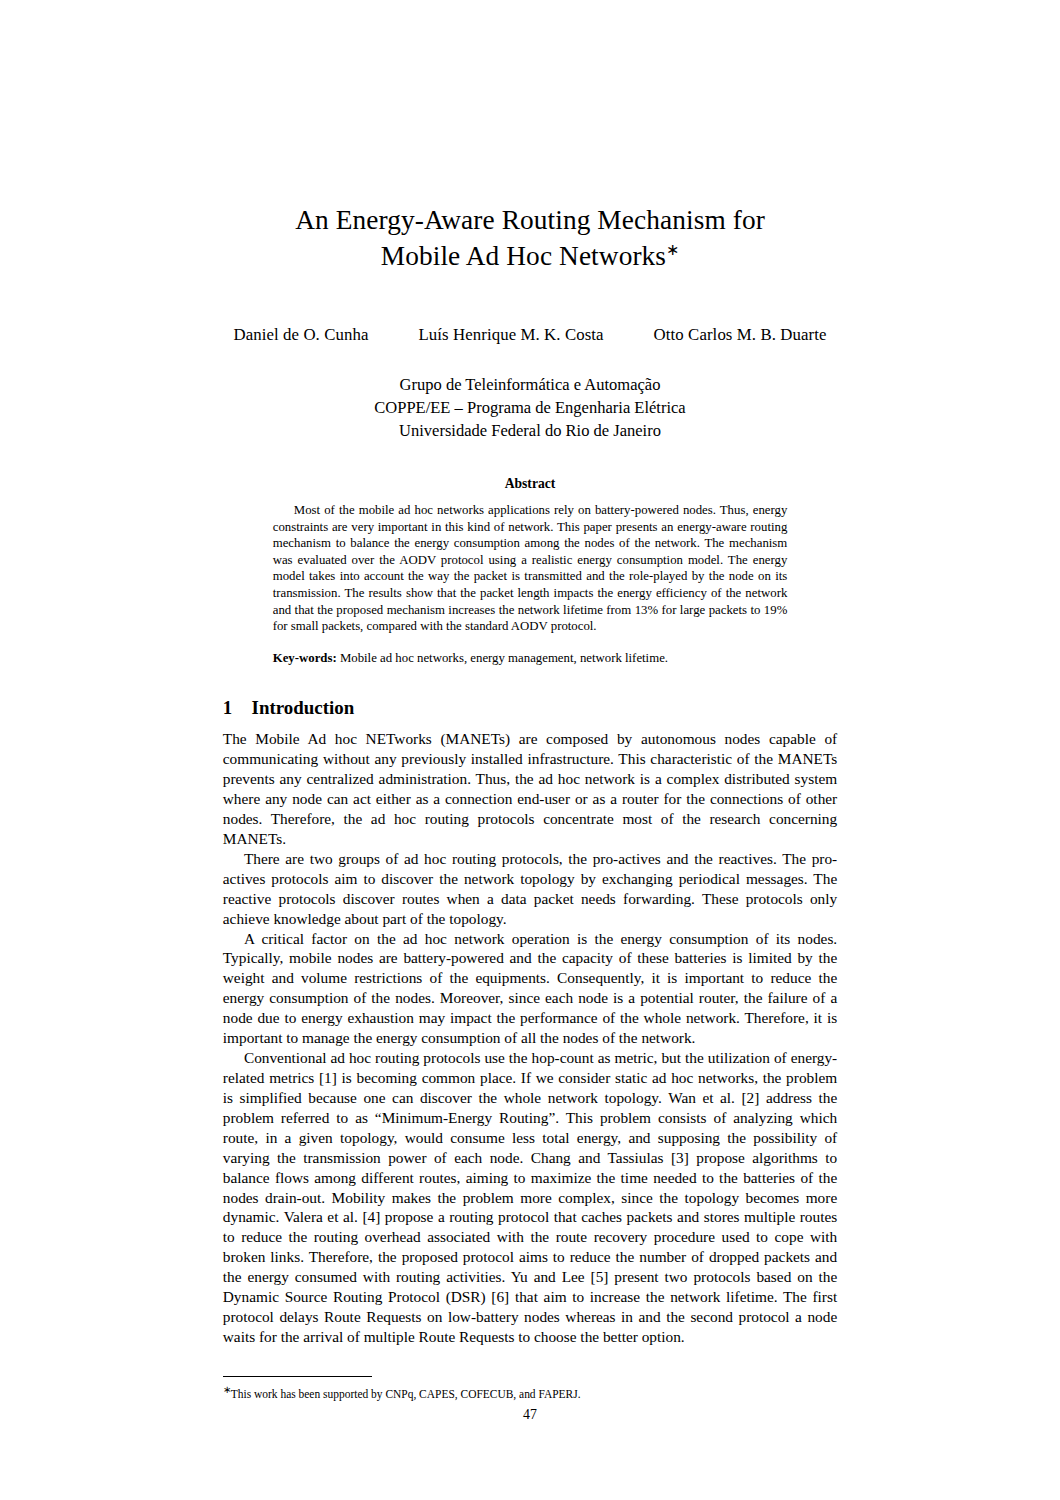An Energy-Aware Routing Mechanism for
Mobile Ad Hoc Networks∗
Daniel de O. Cunha Luís Henrique M. K. Costa Otto Carlos M. B. Duarte
Grupo de Teleinformática e Automação
COPPE/EE – Programa de Engenharia Elétrica
Universidade Federal do Rio de Janeiro
Abstract
Most of the mobile ad hoc networks applications rely on battery-powered nodes. Thus, energy constraints are very important in this kind of network. This paper presents an energy-aware routing mechanism to balance the energy consumption among the nodes of the network. The mechanism was evaluated over the AODV protocol using a realistic energy consumption model. The energy model takes into account the way the packet is transmitted and the role-played by the node on its transmission. The results show that the packet length impacts the energy efficiency of the network and that the proposed mechanism increases the network lifetime from 13% for large packets to 19% for small packets, compared with the standard AODV protocol.
Key-words: Mobile ad hoc networks, energy management, network lifetime.
1 Introduction
The Mobile Ad hoc NETworks (MANETs) are composed by autonomous nodes capable of communicating without any previously installed infrastructure. This characteristic of the MANETs prevents any centralized administration. Thus, the ad hoc network is a complex distributed system where any node can act either as a connection end-user or as a router for the connections of other nodes. Therefore, the ad hoc routing protocols concentrate most of the research concerning MANETs.
There are two groups of ad hoc routing protocols, the pro-actives and the reactives. The pro-actives protocols aim to discover the network topology by exchanging periodical messages. The reactive protocols discover routes when a data packet needs forwarding. These protocols only achieve knowledge about part of the topology.
A critical factor on the ad hoc network operation is the energy consumption of its nodes. Typically, mobile nodes are battery-powered and the capacity of these batteries is limited by the weight and volume restrictions of the equipments. Consequently, it is important to reduce the energy consumption of the nodes. Moreover, since each node is a potential router, the failure of a node due to energy exhaustion may impact the performance of the whole network. Therefore, it is important to manage the energy consumption of all the nodes of the network.
Conventional ad hoc routing protocols use the hop-count as metric, but the utilization of energy-related metrics [1] is becoming common place. If we consider static ad hoc networks, the problem is simplified because one can discover the whole network topology. Wan et al. [2] address the problem referred to as “Minimum-Energy Routing”. This problem consists of analyzing which route, in a given topology, would consume less total energy, and supposing the possibility of varying the transmission power of each node. Chang and Tassiulas [3] propose algorithms to balance flows among different routes, aiming to maximize the time needed to the batteries of the nodes drain-out. Mobility makes the problem more complex, since the topology becomes more dynamic. Valera et al. [4] propose a routing protocol that caches packets and stores multiple routes to reduce the routing overhead associated with the route recovery procedure used to cope with broken links. Therefore, the proposed protocol aims to reduce the number of dropped packets and the energy consumed with routing activities. Yu and Lee [5] present two protocols based on the Dynamic Source Routing Protocol (DSR) [6] that aim to increase the network lifetime. The first protocol delays Route Requests on low-battery nodes whereas in and the second protocol a node waits for the arrival of multiple Route Requests to choose the better option.
∗This work has been supported by CNPq, CAPES, COFECUB, and FAPERJ.
47